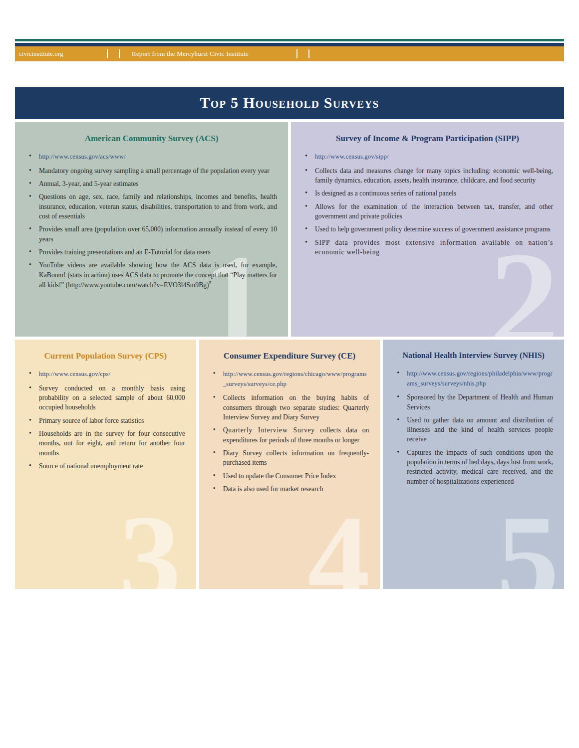civicinstitute.org
Report from the Mercyhurst Civic Institute
Top 5 Household Surveys
American Community Survey (ACS)
http://www.census.gov/acs/www/
Mandatory ongoing survey sampling a small percentage of the population every year
Annual, 3-year, and 5-year estimates
Questions on age, sex, race, family and relationships, incomes and benefits, health insurance, education, veteran status, disabilities, transportation to and from work, and cost of essentials
Provides small area (population over 65,000) information annually instead of every 10 years
Provides training presentations and an E-Tutorial for data users
YouTube videos are available showing how the ACS data is used, for example, KaBoom! (stats in action) uses ACS data to promote the concept that “Play matters for all kids!” (http://www.youtube.com/watch?v=EVO3l4Sm9Bg)5
1
Survey of Income & Program Participation (SIPP)
http://www.census.gov/sipp/
Collects data and measures change for many topics including: economic well-being, family dynamics, education, assets, health insurance, childcare, and food security
Is designed as a continuous series of national panels
Allows for the examination of the interaction between tax, transfer, and other government and private policies
Used to help government policy determine success of government assistance programs
SIPP data provides most extensive information available on nation’s economic well-being
2
Current Population Survey (CPS)
http://www.census.gov/cps/
Survey conducted on a monthly basis using probability on a selected sample of about 60,000 occupied households
Primary source of labor force statistics
Households are in the survey for four consecutive months, out for eight, and return for another four months
Source of national unemployment rate
3
Consumer Expenditure Survey (CE)
http://www.census.gov/regions/chicago/www/programs_surveys/surveys/ce.php
Collects information on the buying habits of consumers through two separate studies: Quarterly Interview Survey and Diary Survey
Quarterly Interview Survey collects data on expenditures for periods of three months or longer
Diary Survey collects information on frequently-purchased items
Used to update the Consumer Price Index
Data is also used for market research
4
National Health Interview Survey (NHIS)
http://www.census.gov/regions/philadelphia/www/programs_surveys/surveys/nhis.php
Sponsored by the Department of Health and Human Services
Used to gather data on amount and distribution of illnesses and the kind of health services people receive
Captures the impacts of such conditions upon the population in terms of bed days, days lost from work, restricted activity, medical care received, and the number of hospitalizations experienced
5